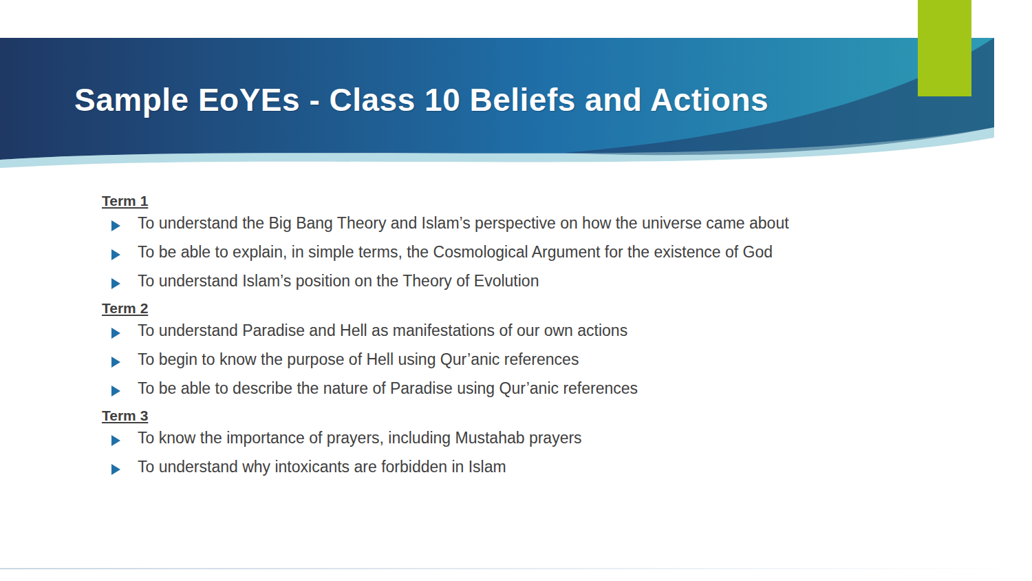Sample EoYEs - Class 10 Beliefs and Actions
Term 1
To understand the Big Bang Theory and Islam’s perspective on how the universe came about
To be able to explain, in simple terms, the Cosmological Argument for the existence of God
To understand Islam’s position on the Theory of Evolution
Term 2
To understand Paradise and Hell as manifestations of our own actions
To begin to know the purpose of Hell using Qur’anic references
To be able to describe the nature of Paradise using Qur’anic references
Term 3
To know the importance of prayers, including Mustahab prayers
To understand why intoxicants are forbidden in Islam